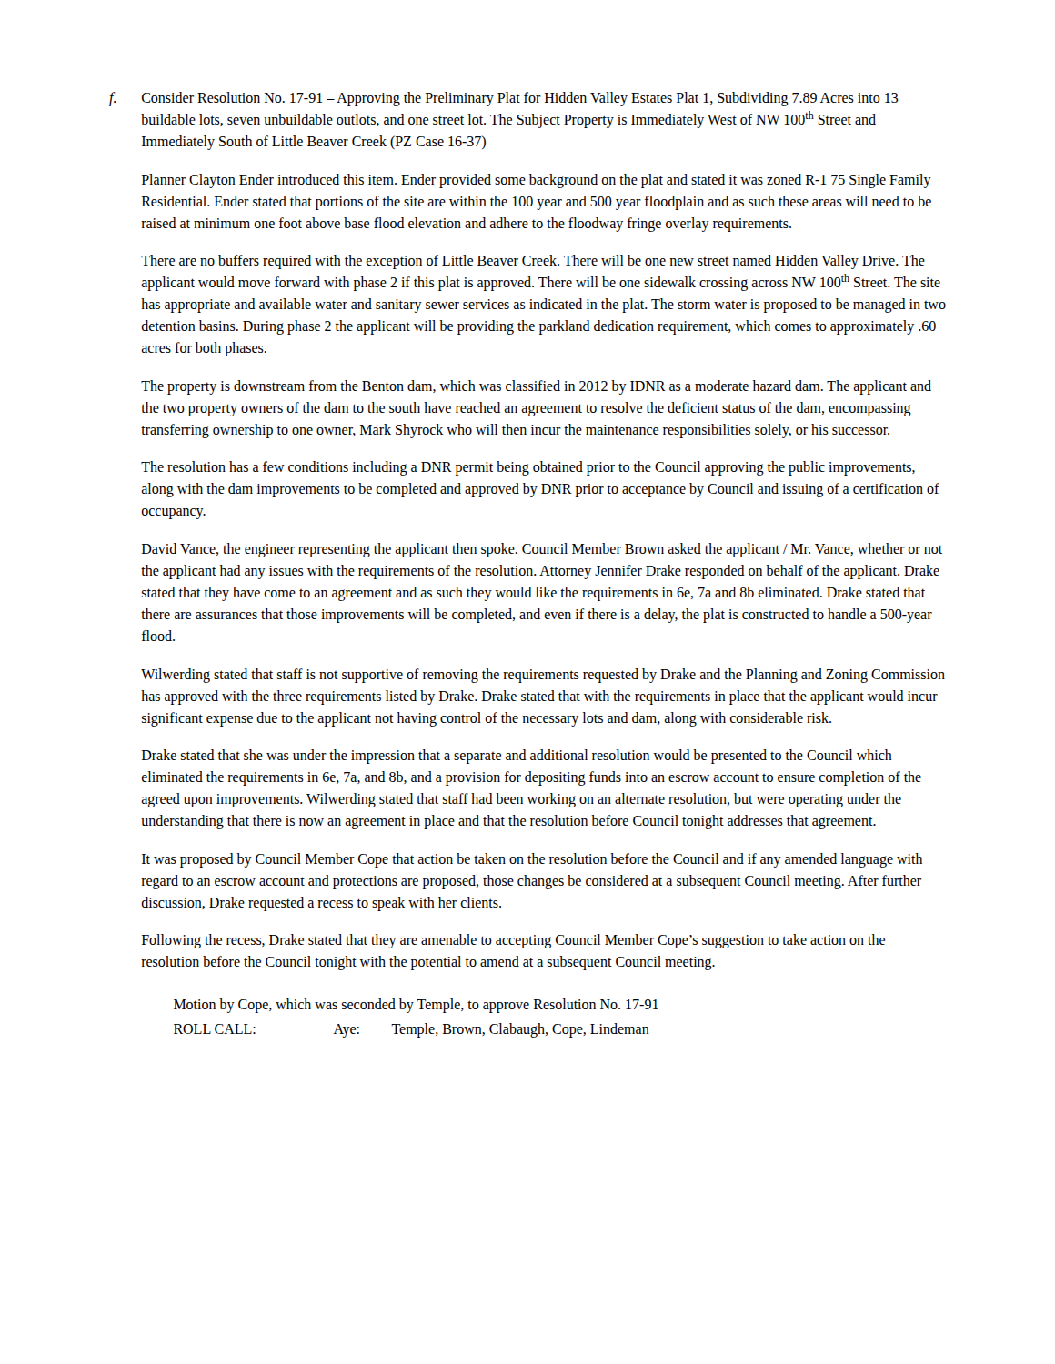f.
Consider Resolution No. 17-91 – Approving the Preliminary Plat for Hidden Valley Estates Plat 1, Subdividing 7.89 Acres into 13 buildable lots, seven unbuildable outlots, and one street lot. The Subject Property is Immediately West of NW 100th Street and Immediately South of Little Beaver Creek (PZ Case 16-37)
Planner Clayton Ender introduced this item. Ender provided some background on the plat and stated it was zoned R-1 75 Single Family Residential. Ender stated that portions of the site are within the 100 year and 500 year floodplain and as such these areas will need to be raised at minimum one foot above base flood elevation and adhere to the floodway fringe overlay requirements.
There are no buffers required with the exception of Little Beaver Creek. There will be one new street named Hidden Valley Drive. The applicant would move forward with phase 2 if this plat is approved. There will be one sidewalk crossing across NW 100th Street. The site has appropriate and available water and sanitary sewer services as indicated in the plat. The storm water is proposed to be managed in two detention basins. During phase 2 the applicant will be providing the parkland dedication requirement, which comes to approximately .60 acres for both phases.
The property is downstream from the Benton dam, which was classified in 2012 by IDNR as a moderate hazard dam. The applicant and the two property owners of the dam to the south have reached an agreement to resolve the deficient status of the dam, encompassing transferring ownership to one owner, Mark Shyrock who will then incur the maintenance responsibilities solely, or his successor.
The resolution has a few conditions including a DNR permit being obtained prior to the Council approving the public improvements, along with the dam improvements to be completed and approved by DNR prior to acceptance by Council and issuing of a certification of occupancy.
David Vance, the engineer representing the applicant then spoke. Council Member Brown asked the applicant / Mr. Vance, whether or not the applicant had any issues with the requirements of the resolution. Attorney Jennifer Drake responded on behalf of the applicant. Drake stated that they have come to an agreement and as such they would like the requirements in 6e, 7a and 8b eliminated. Drake stated that there are assurances that those improvements will be completed, and even if there is a delay, the plat is constructed to handle a 500-year flood.
Wilwerding stated that staff is not supportive of removing the requirements requested by Drake and the Planning and Zoning Commission has approved with the three requirements listed by Drake. Drake stated that with the requirements in place that the applicant would incur significant expense due to the applicant not having control of the necessary lots and dam, along with considerable risk.
Drake stated that she was under the impression that a separate and additional resolution would be presented to the Council which eliminated the requirements in 6e, 7a, and 8b, and a provision for depositing funds into an escrow account to ensure completion of the agreed upon improvements. Wilwerding stated that staff had been working on an alternate resolution, but were operating under the understanding that there is now an agreement in place and that the resolution before Council tonight addresses that agreement.
It was proposed by Council Member Cope that action be taken on the resolution before the Council and if any amended language with regard to an escrow account and protections are proposed, those changes be considered at a subsequent Council meeting. After further discussion, Drake requested a recess to speak with her clients.
Following the recess, Drake stated that they are amenable to accepting Council Member Cope’s suggestion to take action on the resolution before the Council tonight with the potential to amend at a subsequent Council meeting.
Motion by Cope, which was seconded by Temple, to approve Resolution No. 17-91
ROLL CALL:
Aye:
Temple, Brown, Clabaugh, Cope, Lindeman